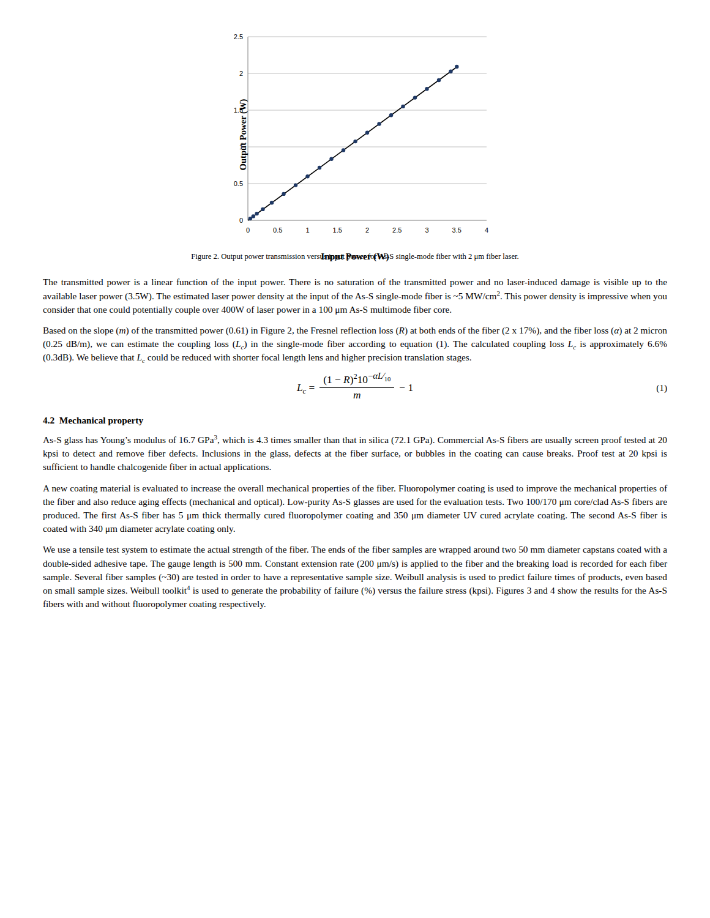Output Power (W)
2.5 2 1.5 1 0.5 0 0 0.5 1 1.5 2 2.5 3 3.5 4
Input Power (W)
Figure 2. Output power transmission versus input power for As-S single-mode fiber with 2 μm fiber laser.
The transmitted power is a linear function of the input power. There is no saturation of the transmitted power and no laser-induced damage is visible up to the available laser power (3.5W). The estimated laser power density at the input of the As-S single-mode fiber is ~5 MW/cm2. This power density is impressive when you consider that one could potentially couple over 400W of laser power in a 100 μm As-S multimode fiber core.
Based on the slope (m) of the transmitted power (0.61) in Figure 2, the Fresnel reflection loss (R) at both ends of the fiber (2 x 17%), and the fiber loss (α) at 2 micron (0.25 dB/m), we can estimate the coupling loss (Lc) in the single-mode fiber according to equation (1). The calculated coupling loss Lc is approximately 6.6% (0.3dB). We believe that Lc could be reduced with shorter focal length lens and higher precision translation stages.
Lc = (1 − R)210−αL⁄10 m − 1
(1)
4.2 Mechanical property
As-S glass has Young’s modulus of 16.7 GPa3, which is 4.3 times smaller than that in silica (72.1 GPa). Commercial As-S fibers are usually screen proof tested at 20 kpsi to detect and remove fiber defects. Inclusions in the glass, defects at the fiber surface, or bubbles in the coating can cause breaks. Proof test at 20 kpsi is sufficient to handle chalcogenide fiber in actual applications.
A new coating material is evaluated to increase the overall mechanical properties of the fiber. Fluoropolymer coating is used to improve the mechanical properties of the fiber and also reduce aging effects (mechanical and optical). Low-purity As-S glasses are used for the evaluation tests. Two 100/170 μm core/clad As-S fibers are produced. The first As-S fiber has 5 μm thick thermally cured fluoropolymer coating and 350 μm diameter UV cured acrylate coating. The second As-S fiber is coated with 340 μm diameter acrylate coating only.
We use a tensile test system to estimate the actual strength of the fiber. The ends of the fiber samples are wrapped around two 50 mm diameter capstans coated with a double-sided adhesive tape. The gauge length is 500 mm. Constant extension rate (200 μm/s) is applied to the fiber and the breaking load is recorded for each fiber sample. Several fiber samples (~30) are tested in order to have a representative sample size. Weibull analysis is used to predict failure times of products, even based on small sample sizes. Weibull toolkit4 is used to generate the probability of failure (%) versus the failure stress (kpsi). Figures 3 and 4 show the results for the As-S fibers with and without fluoropolymer coating respectively.